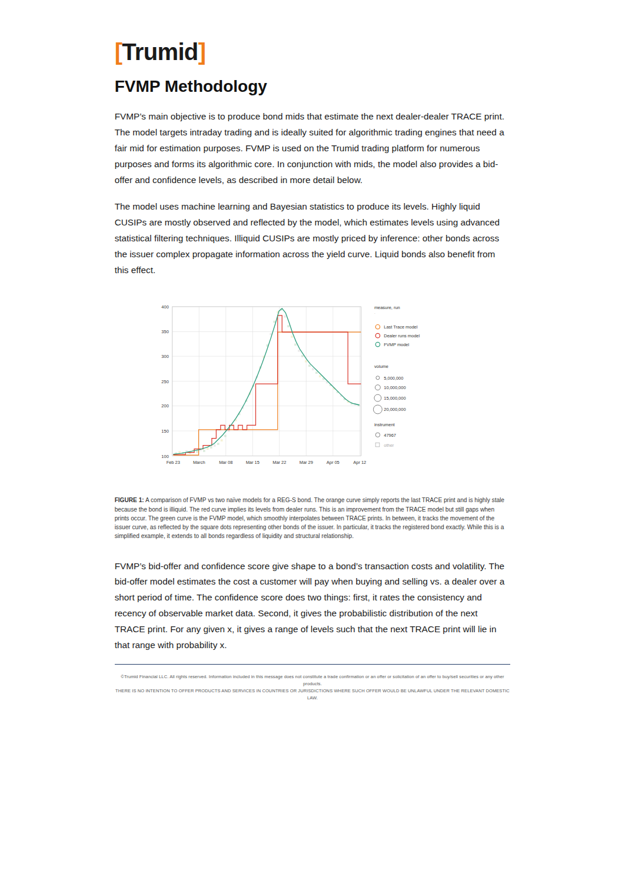[Trumid]
FVMP Methodology
FVMP’s main objective is to produce bond mids that estimate the next dealer-dealer TRACE print. The model targets intraday trading and is ideally suited for algorithmic trading engines that need a fair mid for estimation purposes. FVMP is used on the Trumid trading platform for numerous purposes and forms its algorithmic core. In conjunction with mids, the model also provides a bid-offer and confidence levels, as described in more detail below.
The model uses machine learning and Bayesian statistics to produce its levels. Highly liquid CUSIPs are mostly observed and reflected by the model, which estimates levels using advanced statistical filtering techniques. Illiquid CUSIPs are mostly priced by inference: other bonds across the issuer complex propagate information across the yield curve. Liquid bonds also benefit from this effect.
400 350 300 250 200 150 100 Feb 23 March Mar 08 Mar 15 Mar 22 Mar 29 Apr 05 Apr 12 measure, run . Last Trace model Dealer runs model FVMP model volume 5,000,000 10,000,000 15,000,000 20,000,000 instrument 47967 other
FIGURE 1: A comparison of FVMP vs two naïve models for a REG-S bond. The orange curve simply reports the last TRACE print and is highly stale because the bond is illiquid. The red curve implies its levels from dealer runs. This is an improvement from the TRACE model but still gaps when prints occur. The green curve is the FVMP model, which smoothly interpolates between TRACE prints. In between, it tracks the movement of the issuer curve, as reflected by the square dots representing other bonds of the issuer. In particular, it tracks the registered bond exactly. While this is a simplified example, it extends to all bonds regardless of liquidity and structural relationship.
FVMP’s bid-offer and confidence score give shape to a bond’s transaction costs and volatility. The bid-offer model estimates the cost a customer will pay when buying and selling vs. a dealer over a short period of time. The confidence score does two things: first, it rates the consistency and recency of observable market data. Second, it gives the probabilistic distribution of the next TRACE print. For any given x, it gives a range of levels such that the next TRACE print will lie in that range with probability x.
©Trumid Financial LLC. All rights reserved. Information included in this message does not constitute a trade confirmation or an offer or solicitation of an offer to buy/sell securities or any other products.
THERE IS NO INTENTION TO OFFER PRODUCTS AND SERVICES IN COUNTRIES OR JURISDICTIONS WHERE SUCH OFFER WOULD BE UNLAWFUL UNDER THE RELEVANT DOMESTIC LAW.